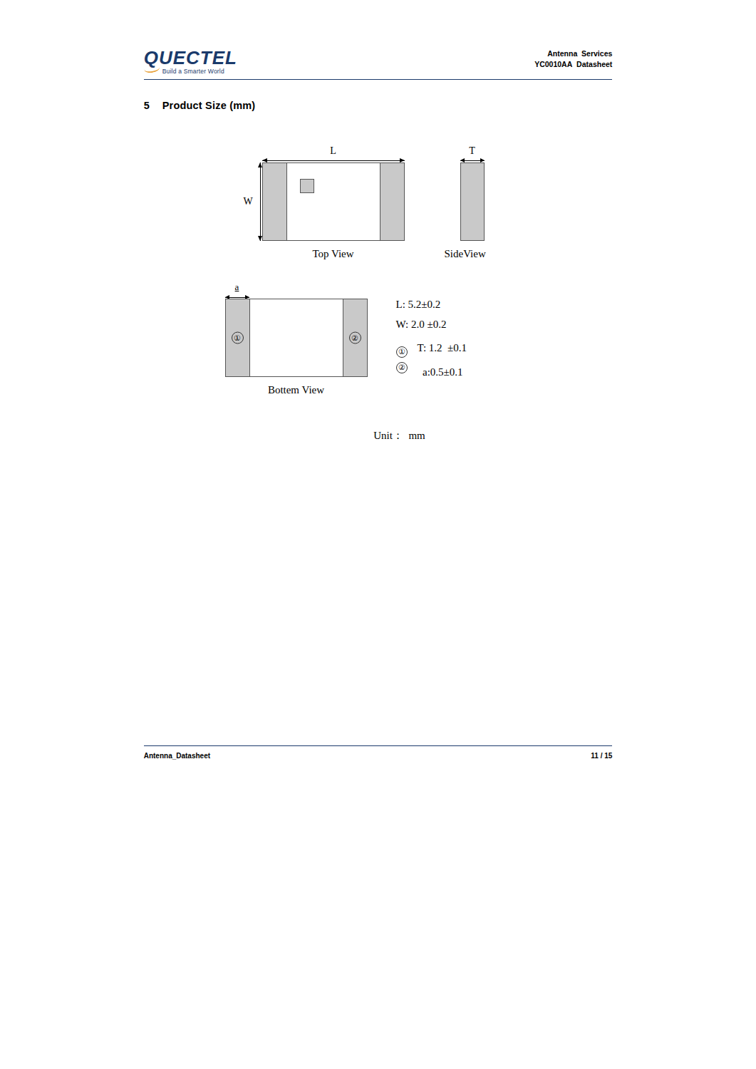QUECTEL
Build a Smarter World
Antenna Services
YC0010AA Datasheet
5 Product Size (mm)
L
W
Top View
T
SideView
a
① ②
Bottem View
L: 5.2±0.2
W: 2.0 ±0.2
① ②
T: 1.2 ±0.1
a:0.5±0.1
Unit： mm
Antenna_Datasheet 11 / 15